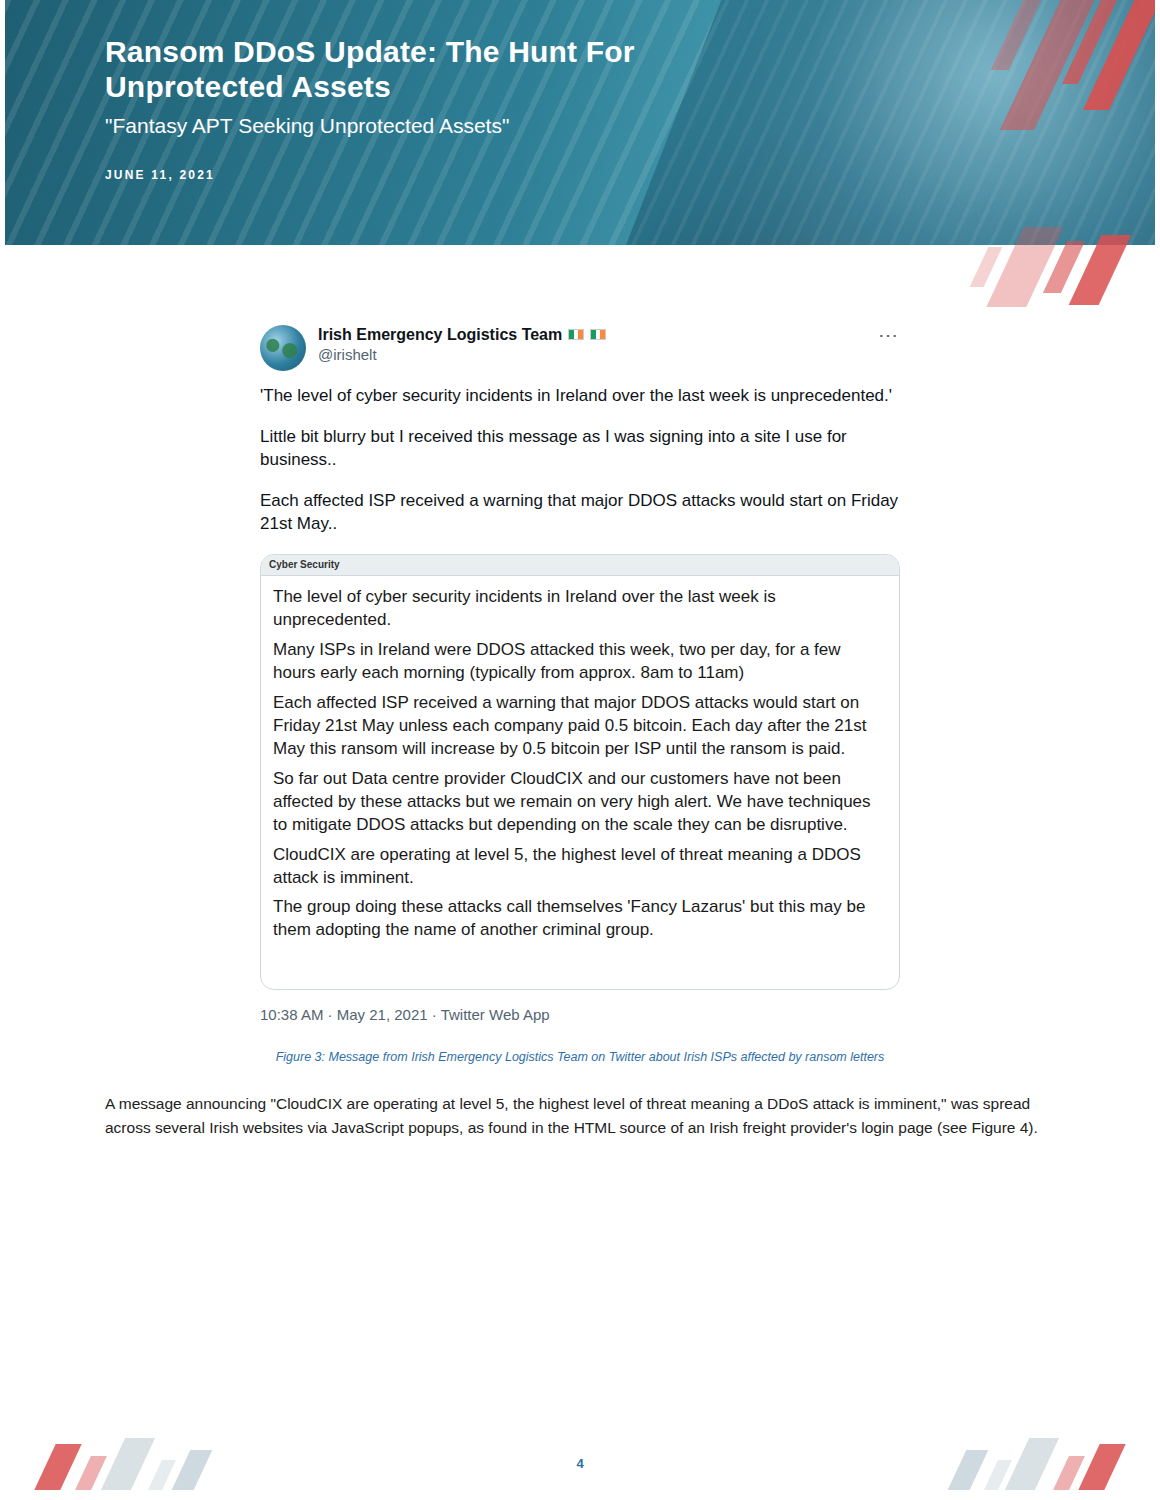Ransom DDoS Update: The Hunt For
Unprotected Assets
"Fantasy APT Seeking Unprotected Assets"
JUNE 11, 2021
Irish Emergency Logistics Team
@irishelt
⋯
'The level of cyber security incidents in Ireland over the last week is unprecedented.'
Little bit blurry but I received this message as I was signing into a site I use for business..
Each affected ISP received a warning that major DDOS attacks would start on Friday 21st May..
Cyber Security
The level of cyber security incidents in Ireland over the last week is unprecedented.
Many ISPs in Ireland were DDOS attacked this week, two per day, for a few hours early each morning (typically from approx. 8am to 11am)
Each affected ISP received a warning that major DDOS attacks would start on Friday 21st May unless each company paid 0.5 bitcoin. Each day after the 21st May this ransom will increase by 0.5 bitcoin per ISP until the ransom is paid.
So far out Data centre provider CloudCIX and our customers have not been affected by these attacks but we remain on very high alert. We have techniques to mitigate DDOS attacks but depending on the scale they can be disruptive.
CloudCIX are operating at level 5, the highest level of threat meaning a DDOS attack is imminent.
The group doing these attacks call themselves 'Fancy Lazarus' but this may be them adopting the name of another criminal group.
10:38 AM · May 21, 2021 · Twitter Web App
Figure 3: Message from Irish Emergency Logistics Team on Twitter about Irish ISPs affected by ransom letters
A message announcing "CloudCIX are operating at level 5, the highest level of threat meaning a DDoS attack is imminent," was spread across several Irish websites via JavaScript popups, as found in the HTML source of an Irish freight provider's login page (see Figure 4).
4